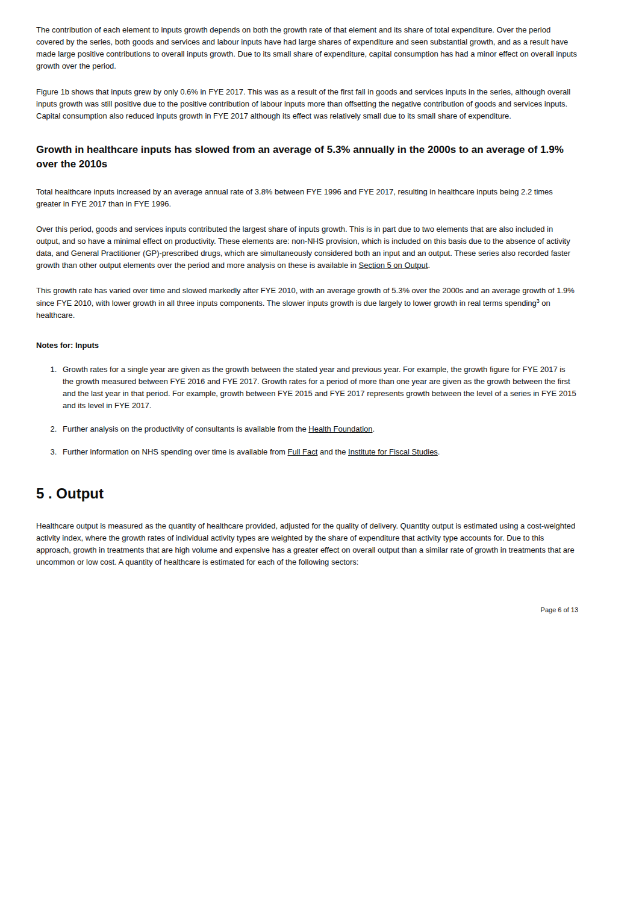The contribution of each element to inputs growth depends on both the growth rate of that element and its share of total expenditure. Over the period covered by the series, both goods and services and labour inputs have had large shares of expenditure and seen substantial growth, and as a result have made large positive contributions to overall inputs growth. Due to its small share of expenditure, capital consumption has had a minor effect on overall inputs growth over the period.
Figure 1b shows that inputs grew by only 0.6% in FYE 2017. This was as a result of the first fall in goods and services inputs in the series, although overall inputs growth was still positive due to the positive contribution of labour inputs more than offsetting the negative contribution of goods and services inputs. Capital consumption also reduced inputs growth in FYE 2017 although its effect was relatively small due to its small share of expenditure.
Growth in healthcare inputs has slowed from an average of 5.3% annually in the 2000s to an average of 1.9% over the 2010s
Total healthcare inputs increased by an average annual rate of 3.8% between FYE 1996 and FYE 2017, resulting in healthcare inputs being 2.2 times greater in FYE 2017 than in FYE 1996.
Over this period, goods and services inputs contributed the largest share of inputs growth. This is in part due to two elements that are also included in output, and so have a minimal effect on productivity. These elements are: non-NHS provision, which is included on this basis due to the absence of activity data, and General Practitioner (GP)-prescribed drugs, which are simultaneously considered both an input and an output. These series also recorded faster growth than other output elements over the period and more analysis on these is available in Section 5 on Output.
This growth rate has varied over time and slowed markedly after FYE 2010, with an average growth of 5.3% over the 2000s and an average growth of 1.9% since FYE 2010, with lower growth in all three inputs components. The slower inputs growth is due largely to lower growth in real terms spending3 on healthcare.
Notes for: Inputs
Growth rates for a single year are given as the growth between the stated year and previous year. For example, the growth figure for FYE 2017 is the growth measured between FYE 2016 and FYE 2017. Growth rates for a period of more than one year are given as the growth between the first and the last year in that period. For example, growth between FYE 2015 and FYE 2017 represents growth between the level of a series in FYE 2015 and its level in FYE 2017.
Further analysis on the productivity of consultants is available from the Health Foundation.
Further information on NHS spending over time is available from Full Fact and the Institute for Fiscal Studies.
5 . Output
Healthcare output is measured as the quantity of healthcare provided, adjusted for the quality of delivery. Quantity output is estimated using a cost-weighted activity index, where the growth rates of individual activity types are weighted by the share of expenditure that activity type accounts for. Due to this approach, growth in treatments that are high volume and expensive has a greater effect on overall output than a similar rate of growth in treatments that are uncommon or low cost. A quantity of healthcare is estimated for each of the following sectors:
Page 6 of 13